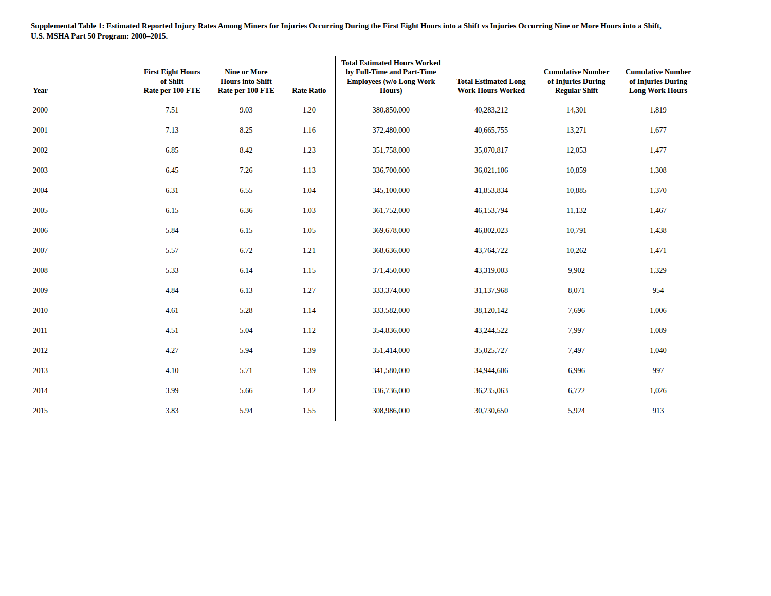Supplemental Table 1: Estimated Reported Injury Rates Among Miners for Injuries Occurring During the First Eight Hours into a Shift vs Injuries Occurring Nine or More Hours into a Shift, U.S. MSHA Part 50 Program: 2000–2015.
| Year | First Eight Hours of Shift Rate per 100 FTE | Nine or More Hours into Shift Rate per 100 FTE | Rate Ratio | Total Estimated Hours Worked by Full-Time and Part-Time Employees (w/o Long Work Hours) | Total Estimated Long Work Hours Worked | Cumulative Number of Injuries During Regular Shift | Cumulative Number of Injuries During Long Work Hours |
| --- | --- | --- | --- | --- | --- | --- | --- |
| 2000 | 7.51 | 9.03 | 1.20 | 380,850,000 | 40,283,212 | 14,301 | 1,819 |
| 2001 | 7.13 | 8.25 | 1.16 | 372,480,000 | 40,665,755 | 13,271 | 1,677 |
| 2002 | 6.85 | 8.42 | 1.23 | 351,758,000 | 35,070,817 | 12,053 | 1,477 |
| 2003 | 6.45 | 7.26 | 1.13 | 336,700,000 | 36,021,106 | 10,859 | 1,308 |
| 2004 | 6.31 | 6.55 | 1.04 | 345,100,000 | 41,853,834 | 10,885 | 1,370 |
| 2005 | 6.15 | 6.36 | 1.03 | 361,752,000 | 46,153,794 | 11,132 | 1,467 |
| 2006 | 5.84 | 6.15 | 1.05 | 369,678,000 | 46,802,023 | 10,791 | 1,438 |
| 2007 | 5.57 | 6.72 | 1.21 | 368,636,000 | 43,764,722 | 10,262 | 1,471 |
| 2008 | 5.33 | 6.14 | 1.15 | 371,450,000 | 43,319,003 | 9,902 | 1,329 |
| 2009 | 4.84 | 6.13 | 1.27 | 333,374,000 | 31,137,968 | 8,071 | 954 |
| 2010 | 4.61 | 5.28 | 1.14 | 333,582,000 | 38,120,142 | 7,696 | 1,006 |
| 2011 | 4.51 | 5.04 | 1.12 | 354,836,000 | 43,244,522 | 7,997 | 1,089 |
| 2012 | 4.27 | 5.94 | 1.39 | 351,414,000 | 35,025,727 | 7,497 | 1,040 |
| 2013 | 4.10 | 5.71 | 1.39 | 341,580,000 | 34,944,606 | 6,996 | 997 |
| 2014 | 3.99 | 5.66 | 1.42 | 336,736,000 | 36,235,063 | 6,722 | 1,026 |
| 2015 | 3.83 | 5.94 | 1.55 | 308,986,000 | 30,730,650 | 5,924 | 913 |